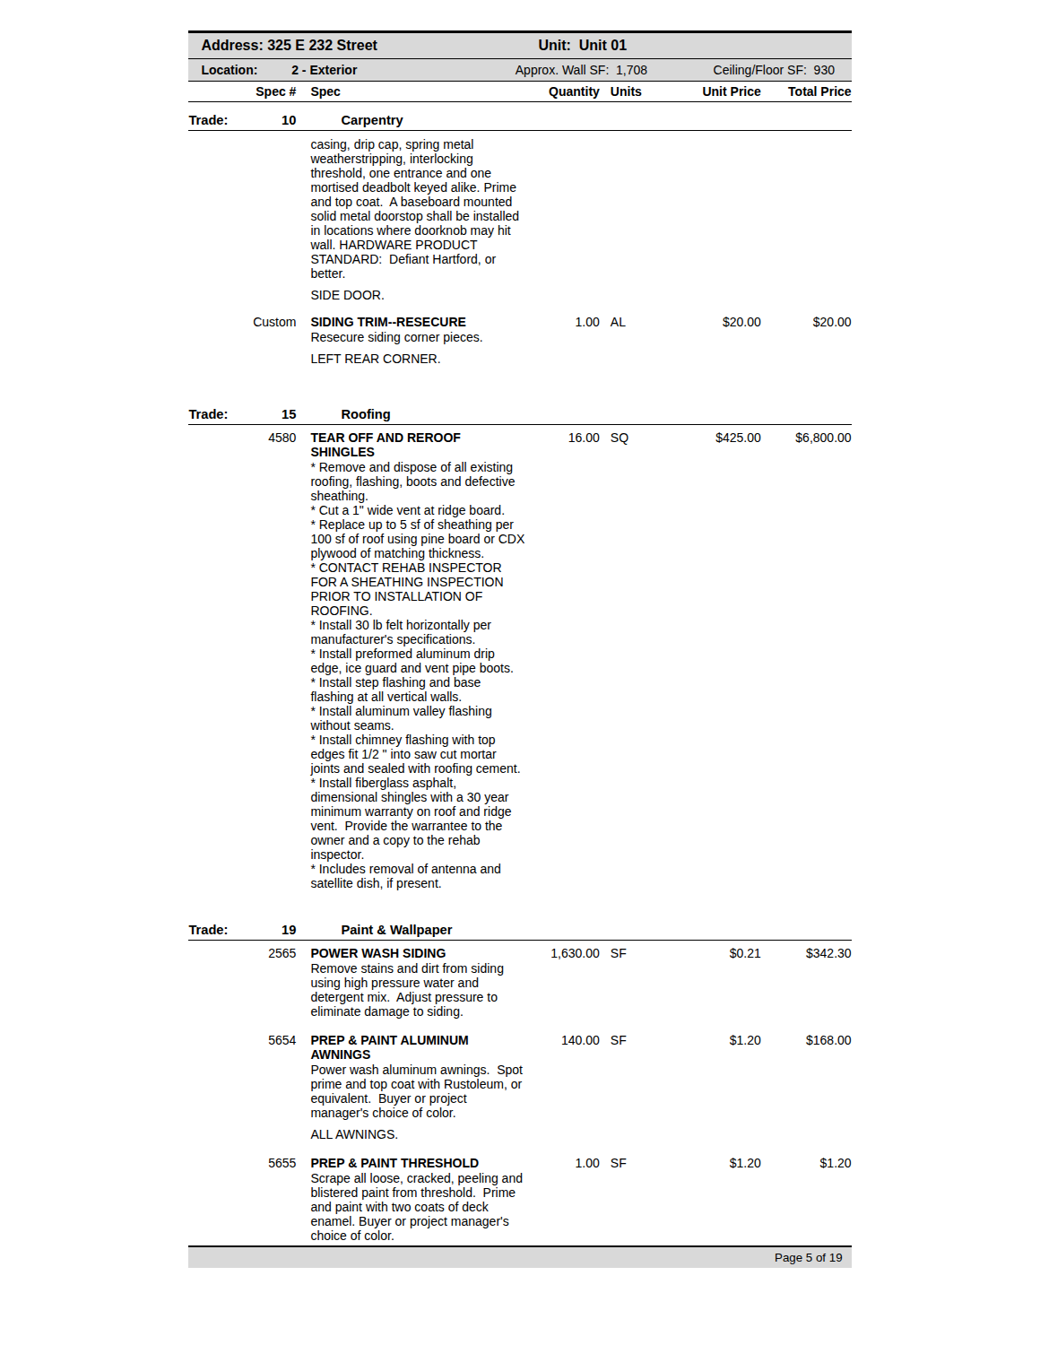Address: 325 E 232 Street
Unit: Unit 01
Location:
2 - Exterior
Approx. Wall SF: 1,708
Ceiling/Floor SF: 930
Spec #
Spec
Quantity
Units
Unit Price
Total Price
Trade:
10
Carpentry
casing, drip cap, spring metal weatherstripping, interlocking threshold, one entrance and one mortised deadbolt keyed alike. Prime and top coat. A baseboard mounted solid metal doorstop shall be installed in locations where doorknob may hit wall. HARDWARE PRODUCT STANDARD: Defiant Hartford, or better.
SIDE DOOR.
Custom
SIDING TRIM--RESECURE
Resecure siding corner pieces.
LEFT REAR CORNER.
1.00
AL
$20.00
$20.00
Trade:
15
Roofing
4580
TEAR OFF AND REROOF SHINGLES
* Remove and dispose of all existing roofing, flashing, boots and defective sheathing.
* Cut a 1" wide vent at ridge board.
* Replace up to 5 sf of sheathing per 100 sf of roof using pine board or CDX plywood of matching thickness.
* CONTACT REHAB INSPECTOR FOR A SHEATHING INSPECTION PRIOR TO INSTALLATION OF ROOFING.
* Install 30 lb felt horizontally per manufacturer's specifications.
* Install preformed aluminum drip edge, ice guard and vent pipe boots.
* Install step flashing and base flashing at all vertical walls.
* Install aluminum valley flashing without seams.
* Install chimney flashing with top edges fit 1/2 " into saw cut mortar joints and sealed with roofing cement.
* Install fiberglass asphalt, dimensional shingles with a 30 year minimum warranty on roof and ridge vent. Provide the warrantee to the owner and a copy to the rehab inspector.
* Includes removal of antenna and satellite dish, if present.
16.00
SQ
$425.00
$6,800.00
Trade:
19
Paint & Wallpaper
2565
POWER WASH SIDING
Remove stains and dirt from siding using high pressure water and detergent mix. Adjust pressure to eliminate damage to siding.
1,630.00
SF
$0.21
$342.30
5654
PREP & PAINT ALUMINUM AWNINGS
Power wash aluminum awnings. Spot prime and top coat with Rustoleum, or equivalent. Buyer or project manager's choice of color.
ALL AWNINGS.
140.00
SF
$1.20
$168.00
5655
PREP & PAINT THRESHOLD
Scrape all loose, cracked, peeling and blistered paint from threshold. Prime and paint with two coats of deck enamel. Buyer or project manager's choice of color.
SIDE ENTRANCE.
1.00
SF
$1.20
$1.20
Page 5 of 19